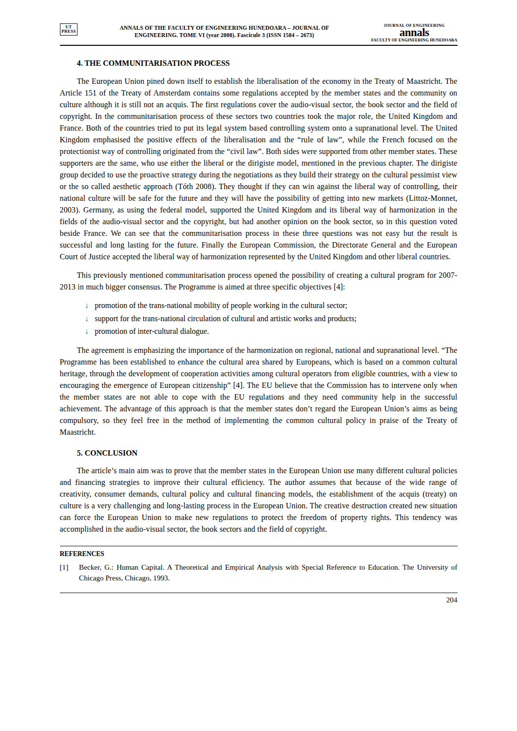UT
PRESS
ANNALS OF THE FACULTY OF ENGINEERING HUNEDOARA – JOURNAL OF
ENGINEERING. TOME VI (year 2008). Fascicule 3 (ISSN 1584 – 2673)
JOURNAL OF ENGINEERING
annals
FACULTY OF ENGINEERING HUNEDOARA
4. THE COMMUNITARISATION PROCESS
The European Union pined down itself to establish the liberalisation of the economy in the Treaty of Maastricht. The Article 151 of the Treaty of Amsterdam contains some regulations accepted by the member states and the community on culture although it is still not an acquis. The first regulations cover the audio-visual sector, the book sector and the field of copyright. In the communitarisation process of these sectors two countries took the major role, the United Kingdom and France. Both of the countries tried to put its legal system based controlling system onto a supranational level. The United Kingdom emphasised the positive effects of the liberalisation and the “rule of law”, while the French focused on the protectionist way of controlling originated from the “civil law”. Both sides were supported from other member states. These supporters are the same, who use either the liberal or the dirigiste model, mentioned in the previous chapter. The dirigiste group decided to use the proactive strategy during the negotiations as they build their strategy on the cultural pessimist view or the so called aesthetic approach (Tóth 2008). They thought if they can win against the liberal way of controlling, their national culture will be safe for the future and they will have the possibility of getting into new markets (Littoz-Monnet, 2003). Germany, as using the federal model, supported the United Kingdom and its liberal way of harmonization in the fields of the audio-visual sector and the copyright, but had another opinion on the book sector, so in this question voted beside France. We can see that the communitarisation process in these three questions was not easy but the result is successful and long lasting for the future. Finally the European Commission, the Directorate General and the European Court of Justice accepted the liberal way of harmonization represented by the United Kingdom and other liberal countries.
This previously mentioned communitarisation process opened the possibility of creating a cultural program for 2007-2013 in much bigger consensus. The Programme is aimed at three specific objectives [4]:
promotion of the trans-national mobility of people working in the cultural sector;
support for the trans-national circulation of cultural and artistic works and products;
promotion of inter-cultural dialogue.
The agreement is emphasizing the importance of the harmonization on regional, national and supranational level. “The Programme has been established to enhance the cultural area shared by Europeans, which is based on a common cultural heritage, through the development of cooperation activities among cultural operators from eligible countries, with a view to encouraging the emergence of European citizenship” [4]. The EU believe that the Commission has to intervene only when the member states are not able to cope with the EU regulations and they need community help in the successful achievement. The advantage of this approach is that the member states don’t regard the European Union’s aims as being compulsory, so they feel free in the method of implementing the common cultural policy in praise of the Treaty of Maastricht.
5. CONCLUSION
The article’s main aim was to prove that the member states in the European Union use many different cultural policies and financing strategies to improve their cultural efficiency. The author assumes that because of the wide range of creativity, consumer demands, cultural policy and cultural financing models, the establishment of the acquis (treaty) on culture is a very challenging and long-lasting process in the European Union. The creative destruction created new situation can force the European Union to make new regulations to protect the freedom of property rights. This tendency was accomplished in the audio-visual sector, the book sectors and the field of copyright.
REFERENCES
Becker, G.: Human Capital. A Theoretical and Empirical Analysis with Special Reference to Education. The University of Chicago Press, Chicago, 1993.
204